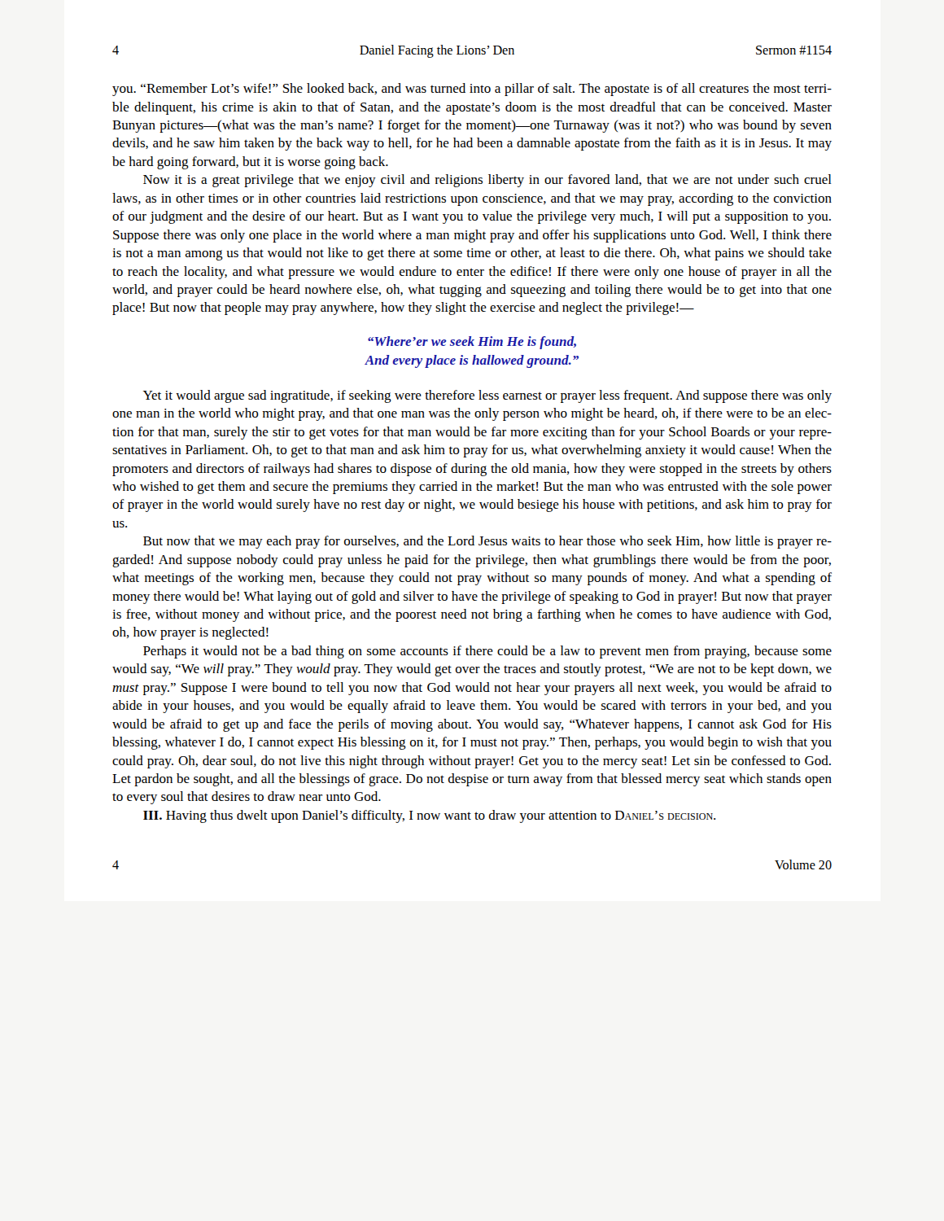4 Daniel Facing the Lions’ Den Sermon #1154
you. “Remember Lot’s wife!” She looked back, and was turned into a pillar of salt. The apostate is of all creatures the most terrible delinquent, his crime is akin to that of Satan, and the apostate’s doom is the most dreadful that can be conceived. Master Bunyan pictures—(what was the man’s name? I forget for the moment)—one Turnaway (was it not?) who was bound by seven devils, and he saw him taken by the back way to hell, for he had been a damnable apostate from the faith as it is in Jesus. It may be hard going forward, but it is worse going back.
Now it is a great privilege that we enjoy civil and religions liberty in our favored land, that we are not under such cruel laws, as in other times or in other countries laid restrictions upon conscience, and that we may pray, according to the conviction of our judgment and the desire of our heart. But as I want you to value the privilege very much, I will put a supposition to you. Suppose there was only one place in the world where a man might pray and offer his supplications unto God. Well, I think there is not a man among us that would not like to get there at some time or other, at least to die there. Oh, what pains we should take to reach the locality, and what pressure we would endure to enter the edifice! If there were only one house of prayer in all the world, and prayer could be heard nowhere else, oh, what tugging and squeezing and toiling there would be to get into that one place! But now that people may pray anywhere, how they slight the exercise and neglect the privilege!—
“Where’er we seek Him He is found,
And every place is hallowed ground.”
Yet it would argue sad ingratitude, if seeking were therefore less earnest or prayer less frequent. And suppose there was only one man in the world who might pray, and that one man was the only person who might be heard, oh, if there were to be an election for that man, surely the stir to get votes for that man would be far more exciting than for your School Boards or your representatives in Parliament. Oh, to get to that man and ask him to pray for us, what overwhelming anxiety it would cause! When the promoters and directors of railways had shares to dispose of during the old mania, how they were stopped in the streets by others who wished to get them and secure the premiums they carried in the market! But the man who was entrusted with the sole power of prayer in the world would surely have no rest day or night, we would besiege his house with petitions, and ask him to pray for us.
But now that we may each pray for ourselves, and the Lord Jesus waits to hear those who seek Him, how little is prayer regarded! And suppose nobody could pray unless he paid for the privilege, then what grumblings there would be from the poor, what meetings of the working men, because they could not pray without so many pounds of money. And what a spending of money there would be! What laying out of gold and silver to have the privilege of speaking to God in prayer! But now that prayer is free, without money and without price, and the poorest need not bring a farthing when he comes to have audience with God, oh, how prayer is neglected!
Perhaps it would not be a bad thing on some accounts if there could be a law to prevent men from praying, because some would say, “We will pray.” They would pray. They would get over the traces and stoutly protest, “We are not to be kept down, we must pray.” Suppose I were bound to tell you now that God would not hear your prayers all next week, you would be afraid to abide in your houses, and you would be equally afraid to leave them. You would be scared with terrors in your bed, and you would be afraid to get up and face the perils of moving about. You would say, “Whatever happens, I cannot ask God for His blessing, whatever I do, I cannot expect His blessing on it, for I must not pray.” Then, perhaps, you would begin to wish that you could pray. Oh, dear soul, do not live this night through without prayer! Get you to the mercy seat! Let sin be confessed to God. Let pardon be sought, and all the blessings of grace. Do not despise or turn away from that blessed mercy seat which stands open to every soul that desires to draw near unto God.
III. Having thus dwelt upon Daniel’s difficulty, I now want to draw your attention to Daniel’s decision.
4 Volume 20